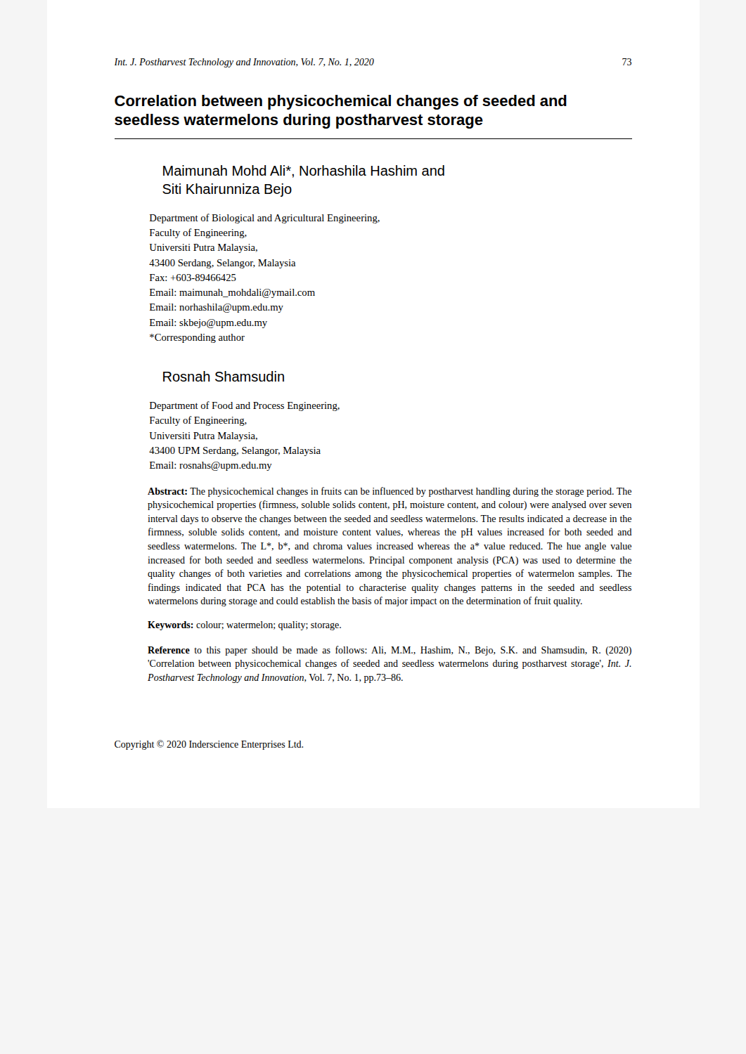Int. J. Postharvest Technology and Innovation, Vol. 7, No. 1, 2020 73
Correlation between physicochemical changes of seeded and seedless watermelons during postharvest storage
Maimunah Mohd Ali*, Norhashila Hashim and
Siti Khairunniza Bejo
Department of Biological and Agricultural Engineering,
Faculty of Engineering,
Universiti Putra Malaysia,
43400 Serdang, Selangor, Malaysia
Fax: +603-89466425
Email: maimunah_mohdali@ymail.com
Email: norhashila@upm.edu.my
Email: skbejo@upm.edu.my
*Corresponding author
Rosnah Shamsudin
Department of Food and Process Engineering,
Faculty of Engineering,
Universiti Putra Malaysia,
43400 UPM Serdang, Selangor, Malaysia
Email: rosnahs@upm.edu.my
Abstract: The physicochemical changes in fruits can be influenced by postharvest handling during the storage period. The physicochemical properties (firmness, soluble solids content, pH, moisture content, and colour) were analysed over seven interval days to observe the changes between the seeded and seedless watermelons. The results indicated a decrease in the firmness, soluble solids content, and moisture content values, whereas the pH values increased for both seeded and seedless watermelons. The L*, b*, and chroma values increased whereas the a* value reduced. The hue angle value increased for both seeded and seedless watermelons. Principal component analysis (PCA) was used to determine the quality changes of both varieties and correlations among the physicochemical properties of watermelon samples. The findings indicated that PCA has the potential to characterise quality changes patterns in the seeded and seedless watermelons during storage and could establish the basis of major impact on the determination of fruit quality.
Keywords: colour; watermelon; quality; storage.
Reference to this paper should be made as follows: Ali, M.M., Hashim, N., Bejo, S.K. and Shamsudin, R. (2020) 'Correlation between physicochemical changes of seeded and seedless watermelons during postharvest storage', Int. J. Postharvest Technology and Innovation, Vol. 7, No. 1, pp.73–86.
Copyright © 2020 Inderscience Enterprises Ltd.